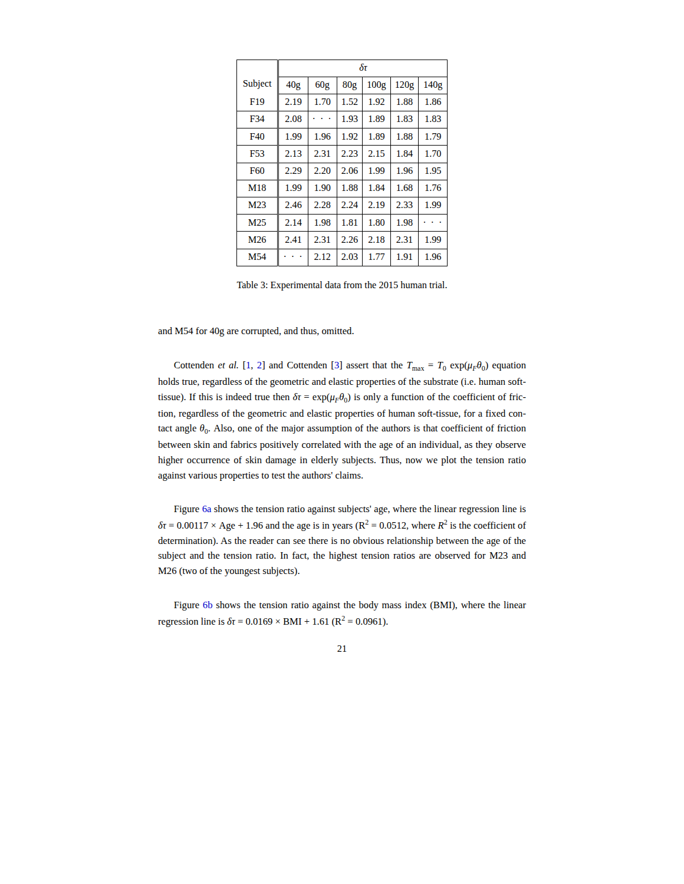| Subject | δτ |
| --- | --- |
| 40g | 60g | 80g | 100g | 120g | 140g |
| F19 | 2.19 | 1.70 | 1.52 | 1.92 | 1.88 | 1.86 |
| F34 | 2.08 | · · · | 1.93 | 1.89 | 1.83 | 1.83 |
| F40 | 1.99 | 1.96 | 1.92 | 1.89 | 1.88 | 1.79 |
| F53 | 2.13 | 2.31 | 2.23 | 2.15 | 1.84 | 1.70 |
| F60 | 2.29 | 2.20 | 2.06 | 1.99 | 1.96 | 1.95 |
| M18 | 1.99 | 1.90 | 1.88 | 1.84 | 1.68 | 1.76 |
| M23 | 2.46 | 2.28 | 2.24 | 2.19 | 2.33 | 1.99 |
| M25 | 2.14 | 1.98 | 1.81 | 1.80 | 1.98 | · · · |
| M26 | 2.41 | 2.31 | 2.26 | 2.18 | 2.31 | 1.99 |
| M54 | · · · | 2.12 | 2.03 | 1.77 | 1.91 | 1.96 |
Table 3: Experimental data from the 2015 human trial.
and M54 for 40g are corrupted, and thus, omitted.
Cottenden et al. [1, 2] and Cottenden [3] assert that the Tmax = T0 exp(μFθ0) equation holds true, regardless of the geometric and elastic properties of the substrate (i.e. human soft-tissue). If this is indeed true then δτ = exp(μFθ0) is only a function of the coefficient of friction, regardless of the geometric and elastic properties of human soft-tissue, for a fixed contact angle θ0. Also, one of the major assumption of the authors is that coefficient of friction between skin and fabrics positively correlated with the age of an individual, as they observe higher occurrence of skin damage in elderly subjects. Thus, now we plot the tension ratio against various properties to test the authors' claims.
Figure 6a shows the tension ratio against subjects' age, where the linear regression line is δτ = 0.00117 × Age + 1.96 and the age is in years (R2 = 0.0512, where R2 is the coefficient of determination). As the reader can see there is no obvious relationship between the age of the subject and the tension ratio. In fact, the highest tension ratios are observed for M23 and M26 (two of the youngest subjects).
Figure 6b shows the tension ratio against the body mass index (BMI), where the linear regression line is δτ = 0.0169 × BMI + 1.61 (R2 = 0.0961).
21